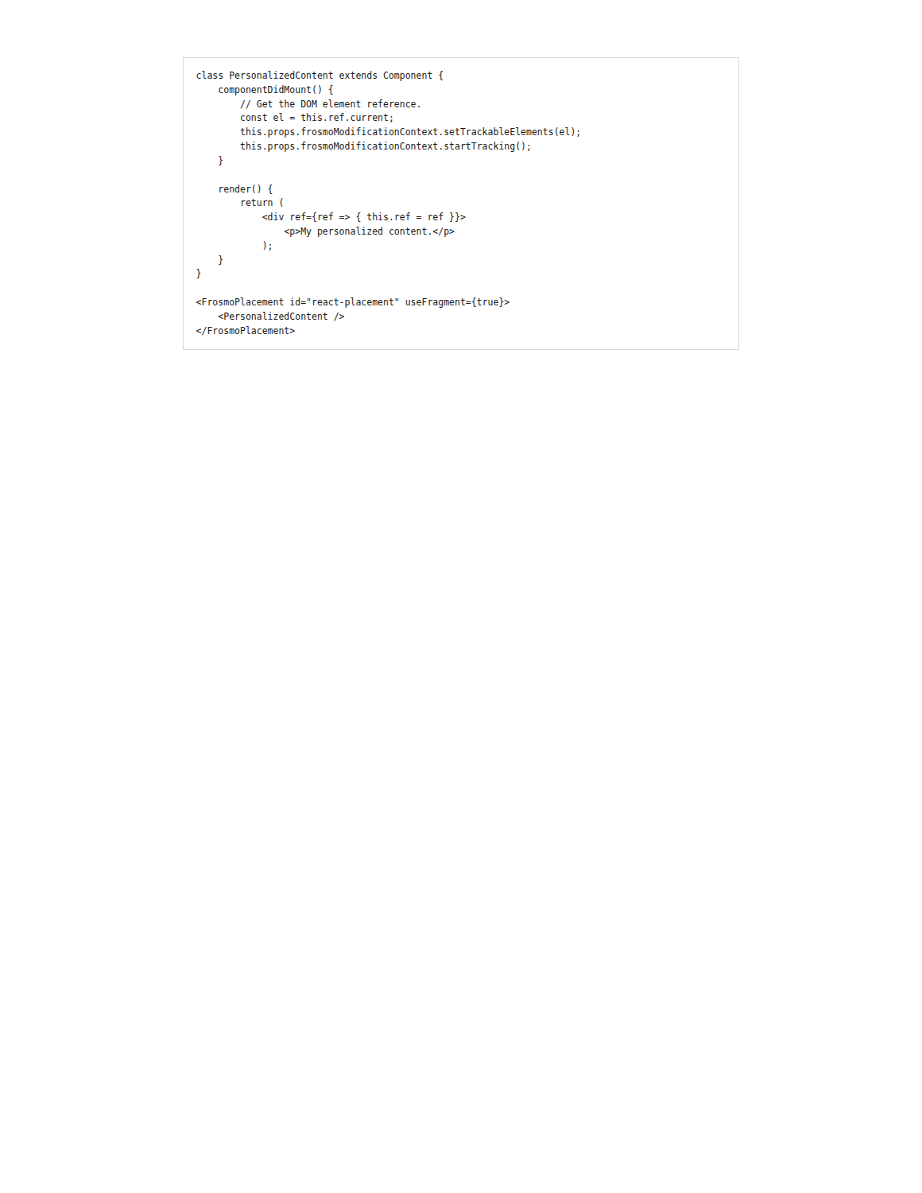class PersonalizedContent extends Component {
    componentDidMount() {
        // Get the DOM element reference.
        const el = this.ref.current;
        this.props.frosmoModificationContext.setTrackableElements(el);
        this.props.frosmoModificationContext.startTracking();
    }

    render() {
        return (
            <div ref={ref => { this.ref = ref }}>
                <p>My personalized content.</p>
            );
    }
}

<FrosmoPlacement id="react-placement" useFragment={true}>
    <PersonalizedContent />
</FrosmoPlacement>